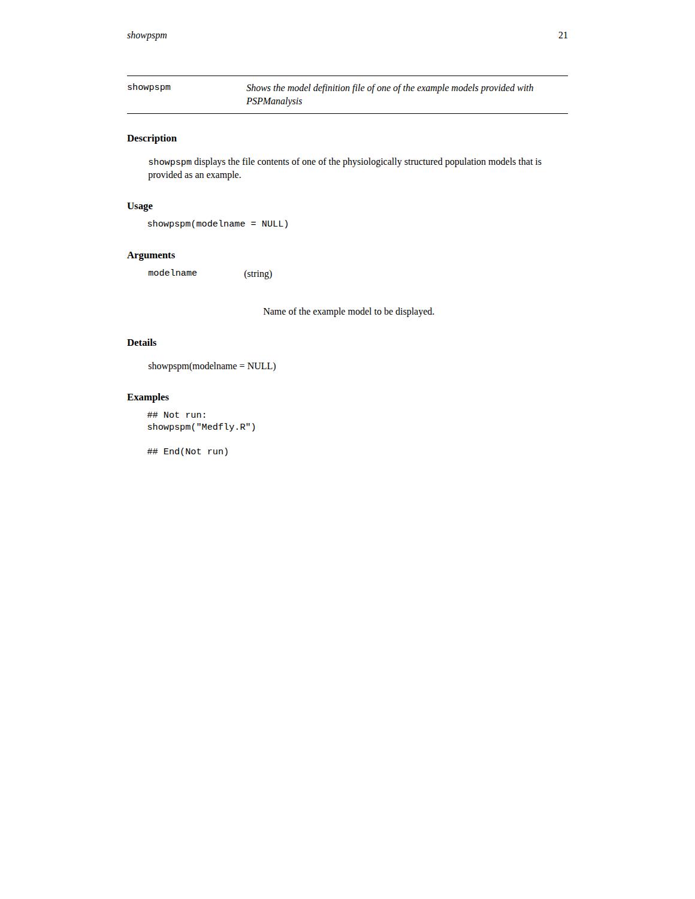showpspm 21
showpspm
Shows the model definition file of one of the example models provided with PSPManalysis
Description
showpspm displays the file contents of one of the physiologically structured population models that is provided as an example.
Usage
showpspm(modelname = NULL)
Arguments
modelname
(string)
Name of the example model to be displayed.
Details
showpspm(modelname = NULL)
Examples
## Not run: 
showpspm("Medfly.R")

## End(Not run)